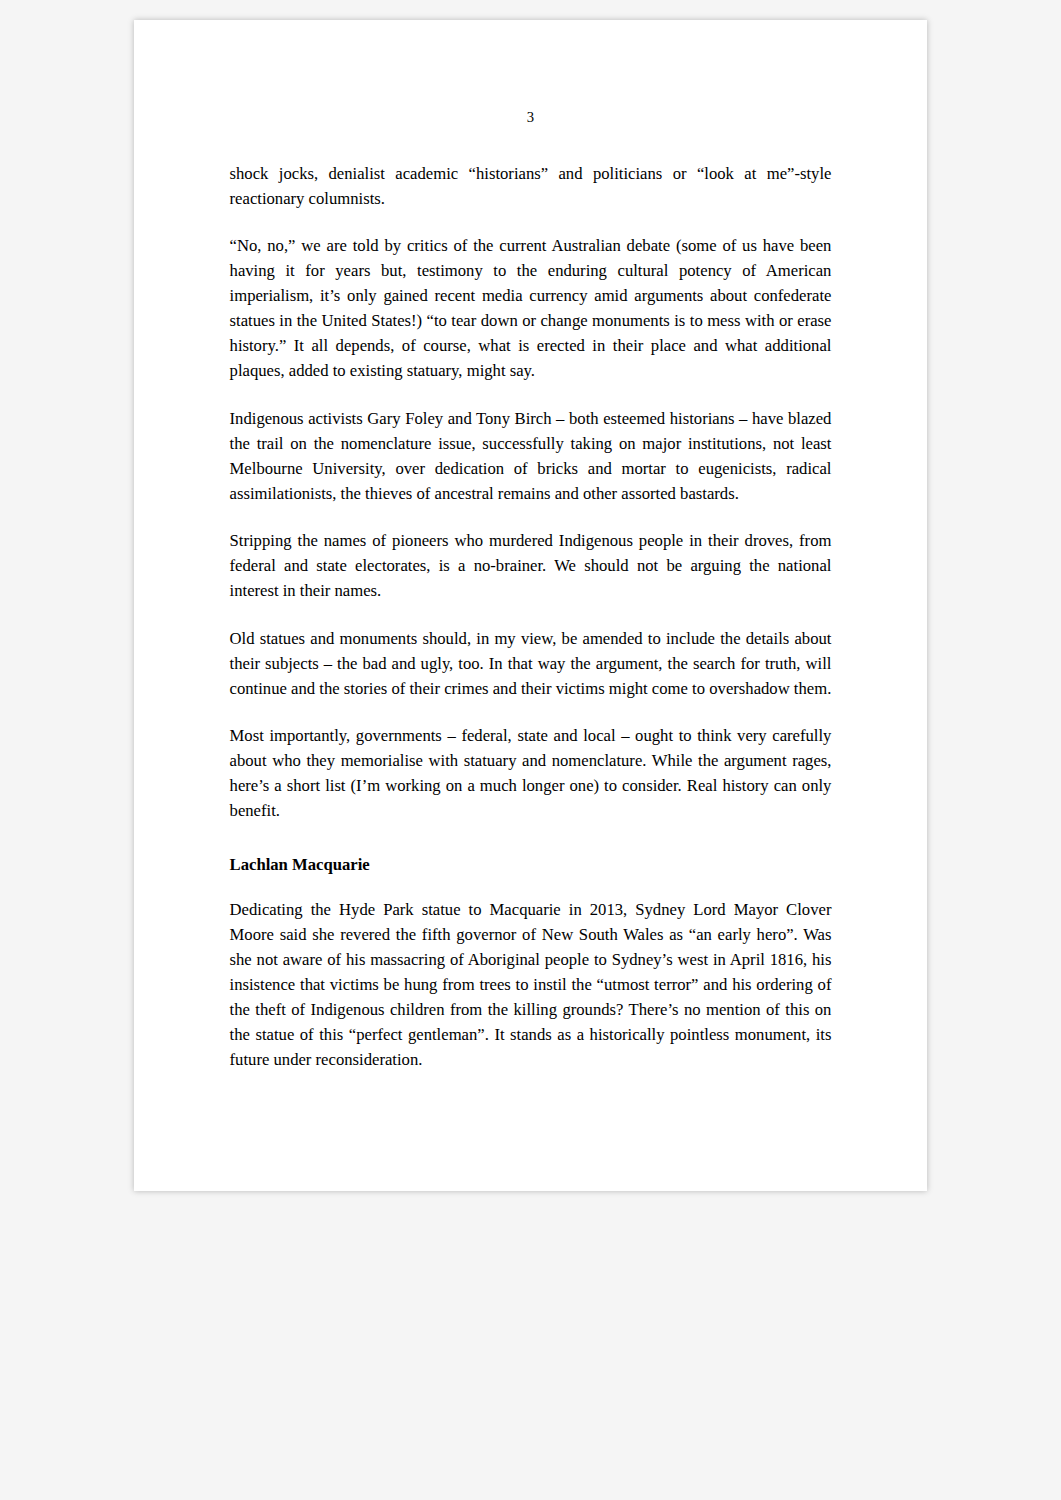3
shock jocks, denialist academic “historians” and politicians or “look at me”-style reactionary columnists.
“No, no,” we are told by critics of the current Australian debate (some of us have been having it for years but, testimony to the enduring cultural potency of American imperialism, it’s only gained recent media currency amid arguments about confederate statues in the United States!) “to tear down or change monuments is to mess with or erase history.” It all depends, of course, what is erected in their place and what additional plaques, added to existing statuary, might say.
Indigenous activists Gary Foley and Tony Birch – both esteemed historians – have blazed the trail on the nomenclature issue, successfully taking on major institutions, not least Melbourne University, over dedication of bricks and mortar to eugenicists, radical assimilationists, the thieves of ancestral remains and other assorted bastards.
Stripping the names of pioneers who murdered Indigenous people in their droves, from federal and state electorates, is a no-brainer. We should not be arguing the national interest in their names.
Old statues and monuments should, in my view, be amended to include the details about their subjects – the bad and ugly, too. In that way the argument, the search for truth, will continue and the stories of their crimes and their victims might come to overshadow them.
Most importantly, governments – federal, state and local – ought to think very carefully about who they memorialise with statuary and nomenclature. While the argument rages, here’s a short list (I’m working on a much longer one) to consider. Real history can only benefit.
Lachlan Macquarie
Dedicating the Hyde Park statue to Macquarie in 2013, Sydney Lord Mayor Clover Moore said she revered the fifth governor of New South Wales as “an early hero”. Was she not aware of his massacring of Aboriginal people to Sydney’s west in April 1816, his insistence that victims be hung from trees to instil the “utmost terror” and his ordering of the theft of Indigenous children from the killing grounds? There’s no mention of this on the statue of this “perfect gentleman”. It stands as a historically pointless monument, its future under reconsideration.